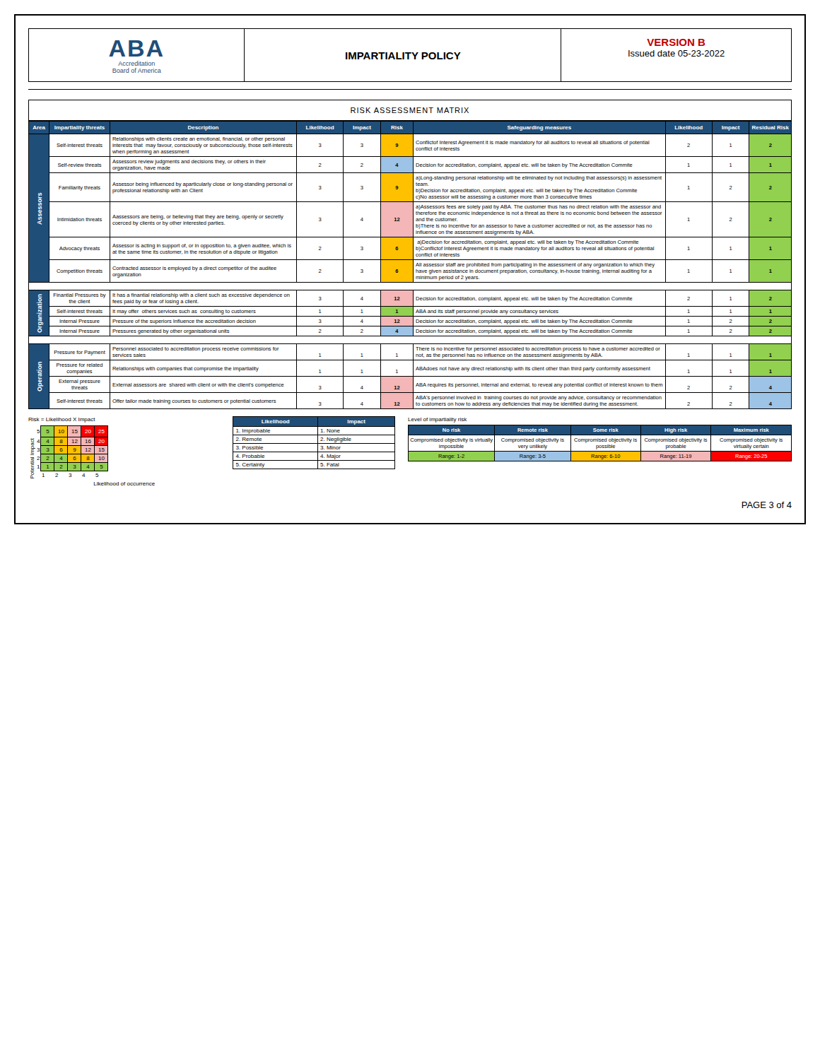ABA
Accreditation
Board of America
IMPARTIALITY POLICY
VERSION B
Issued date 05-23-2022
RISK ASSESSMENT MATRIX
| Area | Impartiality threats | Description | Likelihood | Impact | Risk | Safeguarding measures | Likelihood | Impact | Residual Risk |
| --- | --- | --- | --- | --- | --- | --- | --- | --- | --- |
| Assessors | Self-interest threats | Relationships with clients create an emotional, financial, or other personal interests that may favour, consciously or subconsciously, those self-interests when performing an assessment | 3 | 3 | 9 | Conflictof Interest Agreement it is made mandatory for all auditors to reveal all situations of potential conflict of interests | 2 | 1 | 2 |
| Self-review threats | Assessors review judgments and decisions they, or others in their organization, have made | 2 | 2 | 4 | Decision for accreditation, complaint, appeal etc. will be taken by The Accreditation Commite | 1 | 1 | 1 |
| Familiarity threats | Assessor being influenced by aparticularly close or long-standing personal or professional relationship with an Client | 3 | 3 | 9 | a)Long-standing personal relationship will be eliminated by not including that assessors(s) in assessment team. b)Decision for accreditation, complaint, appeal etc. will be taken by The Accreditation Commite c)No assessor will be assessing a customer more than 3 consecutive times | 1 | 2 | 2 |
| Intimidation threats | Aassessors are being, or believing that they are being, openly or secretly coerced by clients or by other interested parties. | 3 | 4 | 12 | a)Assessors fees are solely paid by ABA. The customer thus has no direct relation with the assessor and therefore the economic independence is not a threat as there is no economic bond between the assessor and the customer. b)There is no incentive for an assessor to have a customer accredited or not, as the assessor has no influence on the assessment assignments by ABA. | 1 | 2 | 2 |
| Advocacy threats | Assessor is acting in support of, or in opposition to, a given auditee, which is at the same time its customer, in the resolution of a dispute or litigation | 2 | 3 | 6 | a)Decision for accreditation, complaint, appeal etc. will be taken by The Accreditation Commite b)Conflictof Interest Agreement it is made mandatory for all auditors to reveal all situations of potential conflict of interests | 1 | 1 | 1 |
| Competition threats | Contracted assessor is employed by a direct competitor of the auditee organization | 2 | 3 | 6 | All assessor staff are prohibited from participating in the assessment of any organization to which they have given assistance in document preparation, consultancy, in-house training, internal auditing for a minimum period of 2 years. | 1 | 1 | 1 |
| Organization | Finantial Pressures by the client | It has a finantial relationship with a client such as excessive dependence on fees paid by or fear of losing a client. | 3 | 4 | 12 | Decision for accreditation, complaint, appeal etc. will be taken by The Accreditation Commite | 2 | 1 | 2 |
| Self-interest threats | It may offer others services such as consulting to customers | 1 | 1 | 1 | ABA and its staff personnel provide any consultancy services | 1 | 1 | 1 |
| Internal Pressure | Pressure of the superiors Influence the accreditation decision | 3 | 4 | 12 | Decision for accreditation, complaint, appeal etc. will be taken by The Accreditation Commite | 1 | 2 | 2 |
| Internal Pressure | Pressures generated by other organisational units | 2 | 2 | 4 | Decision for accreditation, complaint, appeal etc. will be taken by The Accreditation Commite | 1 | 2 | 2 |
| Operation | Pressure for Payment | Personnel associated to accreditation process receive commissions for services sales | 1 | 1 | 1 | There is no incentive for personnel associated to accreditation process to have a customer accredited or not, as the personnel has no influence on the assessment assignments by ABA. | 1 | 1 | 1 |
| Pressure for related companies | Relationships with companies that compromise the impartiality | 1 | 1 | 1 | ABAdoes not have any direct relationship with its client other than third party conformity assessment | 1 | 1 | 1 |
| External pressure threats | External assessors are shared with client or with the client's competence | 3 | 4 | 12 | ABA requires its personnel, internal and external, to reveal any potential conflict of interest known to them | 2 | 2 | 4 |
| Self-interest threats | Offer tailor made training courses to customers or potential customers | 3 | 4 | 12 | ABA's personnel involved in training courses do not provide any advice, consultancy or recommendation to customers on how to address any deficiencies that may be identified during the assessment. | 2 | 2 | 4 |
Risk = Likelihood X Impact
| Potential Impact | 5 | 5 | 10 | 15 | 20 | 25 |
| 4 | 4 | 8 | 12 | 16 | 20 |
| 3 | 3 | 6 | 9 | 12 | 15 |
| 2 | 2 | 4 | 6 | 8 | 10 |
| 1 | 1 | 2 | 3 | 4 | 5 |
| | 1 | 2 | 3 | 4 | 5 |
Likelihood of occurrence
| Likelihood | Impact |
| --- | --- |
| 1. Improbable | 1. None |
| 2. Remote | 2. Negligible |
| 3. Possible | 3. Minor |
| 4. Probable | 4. Major |
| 5. Certainty | 5. Fatal |
Level of impartiality risk
| No risk | Remote risk | Some risk | High risk | Maximum risk |
| --- | --- | --- | --- | --- |
| Compromised objectivity is virtually impossible | Compromised objectivity is very unlikely | Compromised objectivity is possible | Compromised objectivity is probable | Compromised objectivity is virtually certain |
| Range: 1-2 | Range: 3-5 | Range: 6-10 | Range: 11-19 | Range: 20-25 |
PAGE 3 of 4